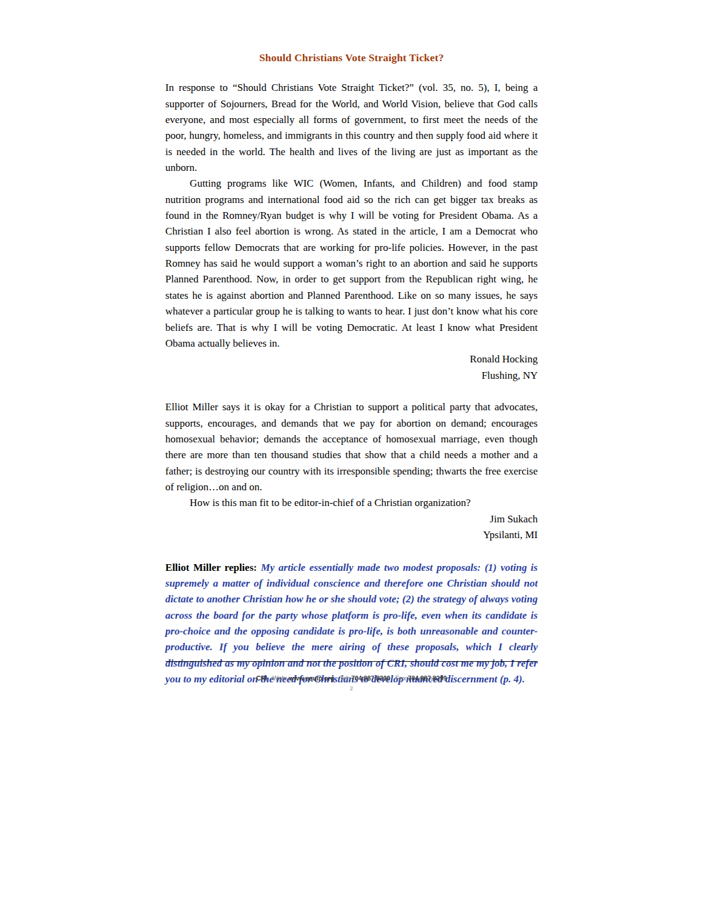Should Christians Vote Straight Ticket?
In response to “Should Christians Vote Straight Ticket?” (vol. 35, no. 5), I, being a supporter of Sojourners, Bread for the World, and World Vision, believe that God calls everyone, and most especially all forms of government, to first meet the needs of the poor, hungry, homeless, and immigrants in this country and then supply food aid where it is needed in the world. The health and lives of the living are just as important as the unborn.
Gutting programs like WIC (Women, Infants, and Children) and food stamp nutrition programs and international food aid so the rich can get bigger tax breaks as found in the Romney/Ryan budget is why I will be voting for President Obama. As a Christian I also feel abortion is wrong. As stated in the article, I am a Democrat who supports fellow Democrats that are working for pro-life policies. However, in the past Romney has said he would support a woman’s right to an abortion and said he supports Planned Parenthood. Now, in order to get support from the Republican right wing, he states he is against abortion and Planned Parenthood. Like on so many issues, he says whatever a particular group he is talking to wants to hear. I just don’t know what his core beliefs are. That is why I will be voting Democratic. At least I know what President Obama actually believes in.
Ronald Hocking
Flushing, NY
Elliot Miller says it is okay for a Christian to support a political party that advocates, supports, encourages, and demands that we pay for abortion on demand; encourages homosexual behavior; demands the acceptance of homosexual marriage, even though there are more than ten thousand studies that show that a child needs a mother and a father; is destroying our country with its irresponsible spending; thwarts the free exercise of religion…on and on.
How is this man fit to be editor-in-chief of a Christian organization?
Jim Sukach
Ypsilanti, MI
Elliot Miller replies: My article essentially made two modest proposals: (1) voting is supremely a matter of individual conscience and therefore one Christian should not dictate to another Christian how he or she should vote; (2) the strategy of always voting across the board for the party whose platform is pro-life, even when its candidate is pro-choice and the opposing candidate is pro-life, is both unreasonable and counter-productive. If you believe the mere airing of these proposals, which I clearly distinguished as my opinion and not the position of CRI, should cost me my job, I refer you to my editorial on the need for Christians to develop nuanced discernment (p. 4).
CRI Web: www.equip.org Tel: 704.887.8200 Fax:704.887.8299
2